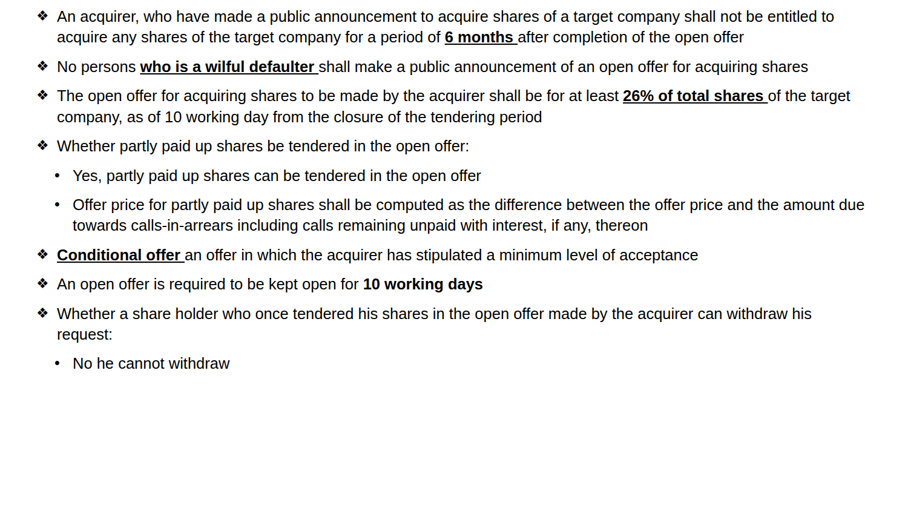An acquirer, who have made a public announcement to acquire shares of a target company shall not be entitled to acquire any shares of the target company for a period of 6 months after completion of the open offer
No persons who is a wilful defaulter shall make a public announcement of an open offer for acquiring shares
The open offer for acquiring shares to be made by the acquirer shall be for at least 26% of total shares of the target company, as of 10 working day from the closure of the tendering period
Whether partly paid up shares be tendered in the open offer:
Yes, partly paid up shares can be tendered in the open offer
Offer price for partly paid up shares shall be computed as the difference between the offer price and the amount due towards calls-in-arrears including calls remaining unpaid with interest, if any, thereon
Conditional offer an offer in which the acquirer has stipulated a minimum level of acceptance
An open offer is required to be kept open for 10 working days
Whether a share holder who once tendered his shares in the open offer made by the acquirer can withdraw his request:
No he cannot withdraw